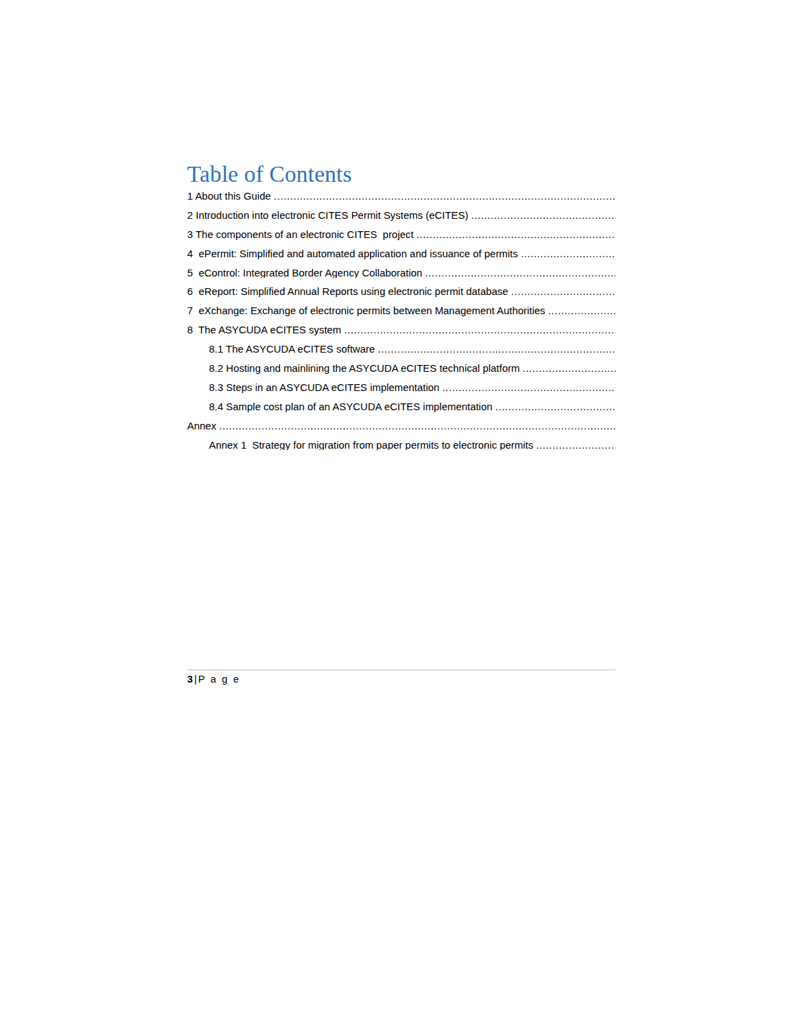Table of Contents
1 About this Guide ............................................................................................................................ 4
2 Introduction into electronic CITES Permit Systems (eCITES) ............................................................. 6
3 The components of an electronic CITES project ................................................................................ 9
4 ePermit: Simplified and automated application and issuance of permits ........................................ 11
5 eControl: Integrated Border Agency Collaboration ......................................................................... 16
6 eReport: Simplified Annual Reports using electronic permit database ........................................... 22
7 eXchange: Exchange of electronic permits between Management Authorities .............................. 23
8 The ASYCUDA eCITES system .......................................................................................................... 27
8.1 The ASYCUDA eCITES software .................................................................................................. 28
8.2 Hosting and mainlining the ASYCUDA eCITES technical platform ............................................. 28
8.3 Steps in an ASYCUDA eCITES implementation ........................................................................... 30
8.4 Sample cost plan of an ASYCUDA eCITES implementation ........................................................ 31
Annex .............................................................................................................................................. 33
Annex 1 Strategy for migration from paper permits to electronic permits ..................................... 33
3|P a g e